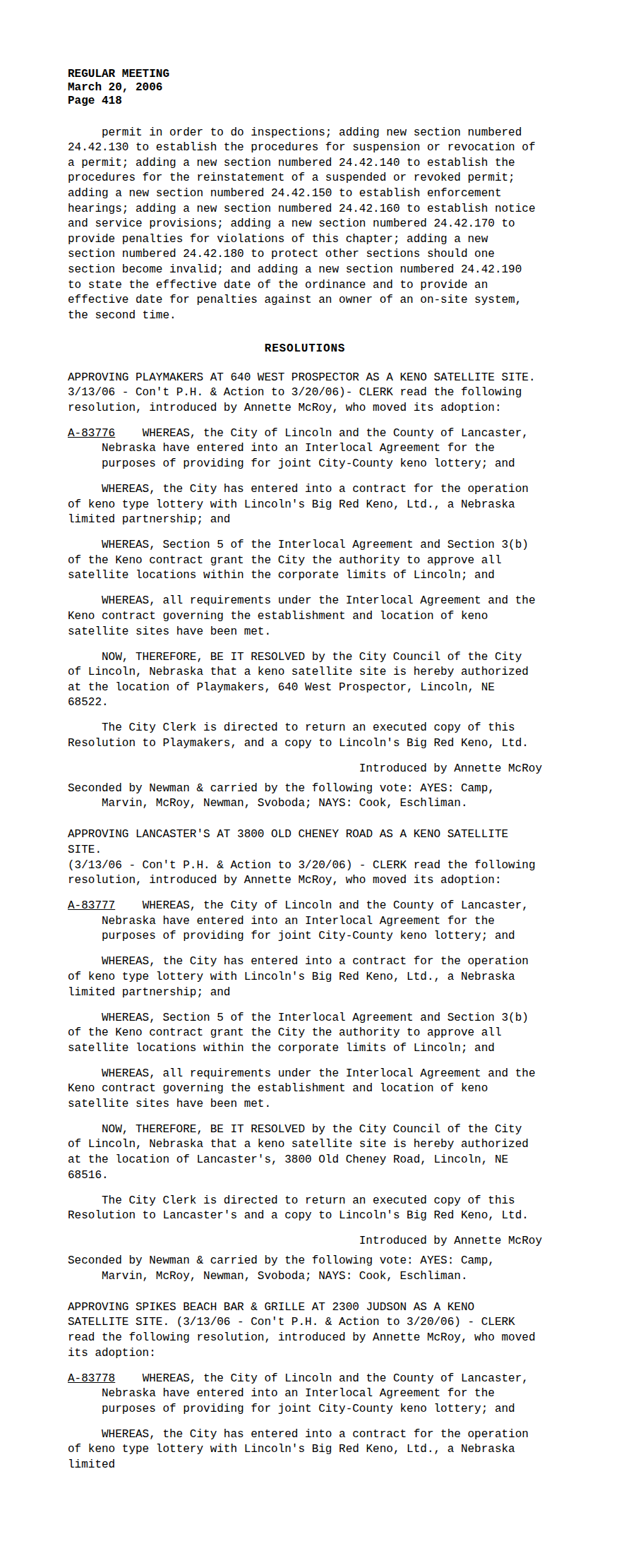REGULAR MEETING
March 20, 2006
Page 418
permit in order to do inspections; adding new section numbered 24.42.130 to establish the procedures for suspension or revocation of a permit; adding a new section numbered 24.42.140 to establish the procedures for the reinstatement of a suspended or revoked permit; adding a new section numbered 24.42.150 to establish enforcement hearings; adding a new section numbered 24.42.160 to establish notice and service provisions; adding a new section numbered 24.42.170 to provide penalties for violations of this chapter; adding a new section numbered 24.42.180 to protect other sections should one section become invalid; and adding a new section numbered 24.42.190 to state the effective date of the ordinance and to provide an effective date for penalties against an owner of an on-site system, the second time.
RESOLUTIONS
APPROVING PLAYMAKERS AT 640 WEST PROSPECTOR AS A KENO SATELLITE SITE.
3/13/06 - Con't P.H. & Action to 3/20/06)- CLERK read the following resolution, introduced by Annette McRoy, who moved its adoption:
A-83776 WHEREAS, the City of Lincoln and the County of Lancaster, Nebraska have entered into an Interlocal Agreement for the purposes of providing for joint City-County keno lottery; and
WHEREAS, the City has entered into a contract for the operation of keno type lottery with Lincoln's Big Red Keno, Ltd., a Nebraska limited partnership; and
WHEREAS, Section 5 of the Interlocal Agreement and Section 3(b) of the Keno contract grant the City the authority to approve all satellite locations within the corporate limits of Lincoln; and
WHEREAS, all requirements under the Interlocal Agreement and the Keno contract governing the establishment and location of keno satellite sites have been met.
NOW, THEREFORE, BE IT RESOLVED by the City Council of the City of Lincoln, Nebraska that a keno satellite site is hereby authorized at the location of Playmakers, 640 West Prospector, Lincoln, NE 68522.
The City Clerk is directed to return an executed copy of this Resolution to Playmakers, and a copy to Lincoln's Big Red Keno, Ltd.
Introduced by Annette McRoy
Seconded by Newman & carried by the following vote: AYES: Camp, Marvin, McRoy, Newman, Svoboda; NAYS: Cook, Eschliman.
APPROVING LANCASTER'S AT 3800 OLD CHENEY ROAD AS A KENO SATELLITE SITE.
(3/13/06 - Con't P.H. & Action to 3/20/06) - CLERK read the following resolution, introduced by Annette McRoy, who moved its adoption:
A-83777 WHEREAS, the City of Lincoln and the County of Lancaster, Nebraska have entered into an Interlocal Agreement for the purposes of providing for joint City-County keno lottery; and
WHEREAS, the City has entered into a contract for the operation of keno type lottery with Lincoln's Big Red Keno, Ltd., a Nebraska limited partnership; and
WHEREAS, Section 5 of the Interlocal Agreement and Section 3(b) of the Keno contract grant the City the authority to approve all satellite locations within the corporate limits of Lincoln; and
WHEREAS, all requirements under the Interlocal Agreement and the Keno contract governing the establishment and location of keno satellite sites have been met.
NOW, THEREFORE, BE IT RESOLVED by the City Council of the City of Lincoln, Nebraska that a keno satellite site is hereby authorized at the location of Lancaster's, 3800 Old Cheney Road, Lincoln, NE 68516.
The City Clerk is directed to return an executed copy of this Resolution to Lancaster's and a copy to Lincoln's Big Red Keno, Ltd.
Introduced by Annette McRoy
Seconded by Newman & carried by the following vote: AYES: Camp, Marvin, McRoy, Newman, Svoboda; NAYS: Cook, Eschliman.
APPROVING SPIKES BEACH BAR & GRILLE AT 2300 JUDSON AS A KENO SATELLITE SITE. (3/13/06 - Con't P.H. & Action to 3/20/06) - CLERK read the following resolution, introduced by Annette McRoy, who moved its adoption:
A-83778 WHEREAS, the City of Lincoln and the County of Lancaster, Nebraska have entered into an Interlocal Agreement for the purposes of providing for joint City-County keno lottery; and
WHEREAS, the City has entered into a contract for the operation of keno type lottery with Lincoln's Big Red Keno, Ltd., a Nebraska limited